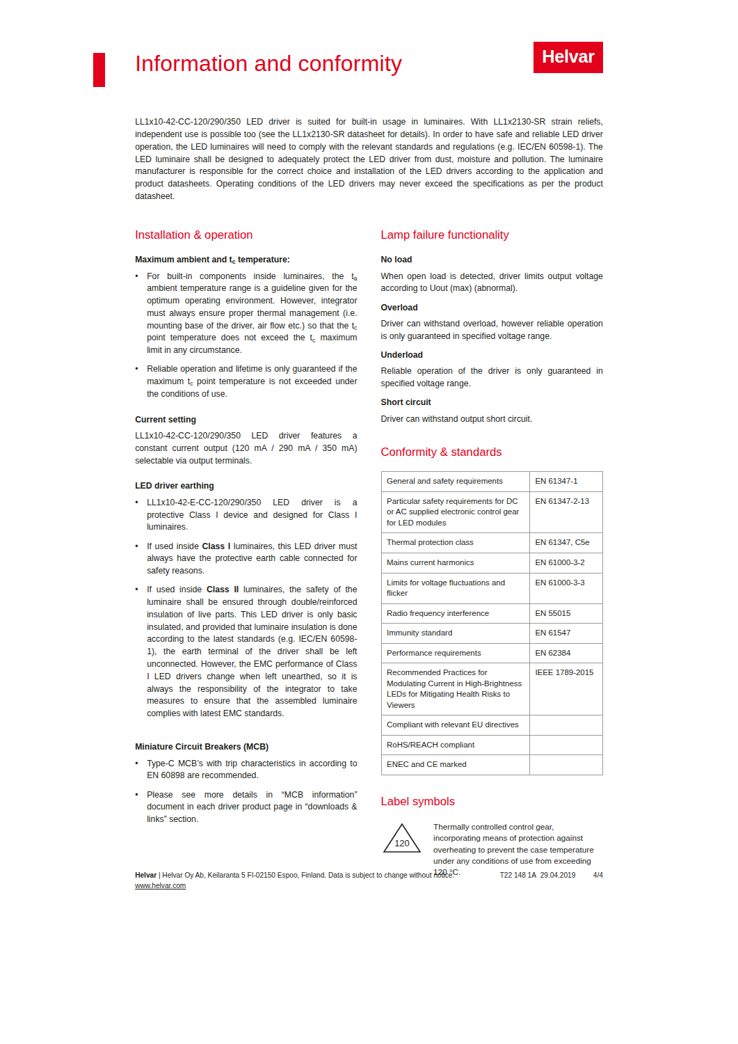Information and conformity
Helvar
LL1x10-42-CC-120/290/350 LED driver is suited for built-in usage in luminaires. With LL1x2130-SR strain reliefs, independent use is possible too (see the LL1x2130-SR datasheet for details). In order to have safe and reliable LED driver operation, the LED luminaires will need to comply with the relevant standards and regulations (e.g. IEC/EN 60598-1). The LED luminaire shall be designed to adequately protect the LED driver from dust, moisture and pollution. The luminaire manufacturer is responsible for the correct choice and installation of the LED drivers according to the application and product datasheets. Operating conditions of the LED drivers may never exceed the specifications as per the product datasheet.
Installation & operation
Maximum ambient and tc temperature:
For built-in components inside luminaires, the ta ambient temperature range is a guideline given for the optimum operating environment. However, integrator must always ensure proper thermal management (i.e. mounting base of the driver, air flow etc.) so that the tc point temperature does not exceed the tc maximum limit in any circumstance.
Reliable operation and lifetime is only guaranteed if the maximum tc point temperature is not exceeded under the conditions of use.
Current setting
LL1x10-42-CC-120/290/350 LED driver features a constant current output (120 mA / 290 mA / 350 mA) selectable via output terminals.
LED driver earthing
LL1x10-42-E-CC-120/290/350 LED driver is a protective Class I device and designed for Class I luminaires.
If used inside Class I luminaires, this LED driver must always have the protective earth cable connected for safety reasons.
If used inside Class II luminaires, the safety of the luminaire shall be ensured through double/reinforced insulation of live parts. This LED driver is only basic insulated, and provided that luminaire insulation is done according to the latest standards (e.g. IEC/EN 60598-1), the earth terminal of the driver shall be left unconnected. However, the EMC performance of Class I LED drivers change when left unearthed, so it is always the responsibility of the integrator to take measures to ensure that the assembled luminaire complies with latest EMC standards.
Miniature Circuit Breakers (MCB)
Type-C MCB’s with trip characteristics in according to EN 60898 are recommended.
Please see more details in “MCB information” document in each driver product page in “downloads & links” section.
Lamp failure functionality
No load
When open load is detected, driver limits output voltage according to Uout (max) (abnormal).
Overload
Driver can withstand overload, however reliable operation is only guaranteed in specified voltage range.
Underload
Reliable operation of the driver is only guaranteed in specified voltage range.
Short circuit
Driver can withstand output short circuit.
Conformity & standards
| General and safety requirements | EN 61347-1 |
| Particular safety requirements for DC or AC supplied electronic control gear for LED modules | EN 61347-2-13 |
| Thermal protection class | EN 61347, C5e |
| Mains current harmonics | EN 61000-3-2 |
| Limits for voltage fluctuations and flicker | EN 61000-3-3 |
| Radio frequency interference | EN 55015 |
| Immunity standard | EN 61547 |
| Performance requirements | EN 62384 |
| Recommended Practices for Modulating Current in High-Brightness LEDs for Mitigating Health Risks to Viewers | IEEE 1789-2015 |
| Compliant with relevant EU directives | |
| RoHS/REACH compliant | |
| ENEC and CE marked | |
Label symbols
120
Thermally controlled control gear, incorporating means of protection against overheating to prevent the case temperature under any conditions of use from exceeding 120 °C.
Helvar | Helvar Oy Ab, Keilaranta 5 FI-02150 Espoo, Finland. Data is subject to change without notice. www.helvar.com
T22 148 1A 29.04.2019 4/4